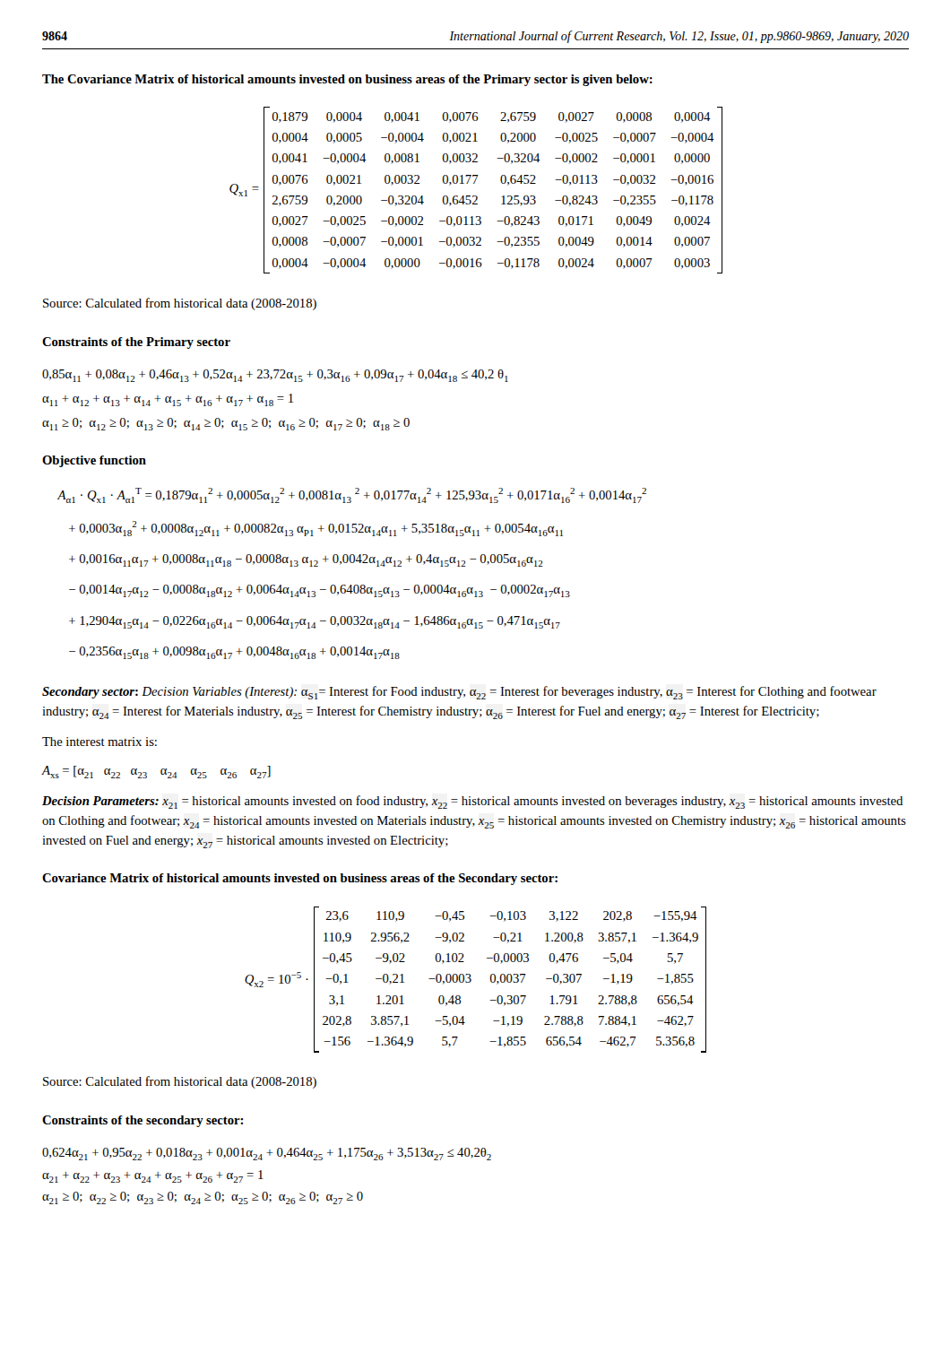9864 International Journal of Current Research, Vol. 12, Issue, 01, pp.9860-9869, January, 2020
The Covariance Matrix of historical amounts invested on business areas of the Primary sector is given below:
Qx1 =
| 0,1879 | 0,0004 | 0,0041 | 0,0076 | 2,6759 | 0,0027 | 0,0008 | 0,0004 |
| 0,0004 | 0,0005 | −0,0004 | 0,0021 | 0,2000 | −0,0025 | −0,0007 | −0,0004 |
| 0,0041 | −0,0004 | 0,0081 | 0,0032 | −0,3204 | −0,0002 | −0,0001 | 0,0000 |
| 0,0076 | 0,0021 | 0,0032 | 0,0177 | 0,6452 | −0,0113 | −0,0032 | −0,0016 |
| 2,6759 | 0,2000 | −0,3204 | 0,6452 | 125,93 | −0,8243 | −0,2355 | −0,1178 |
| 0,0027 | −0,0025 | −0,0002 | −0,0113 | −0,8243 | 0,0171 | 0,0049 | 0,0024 |
| 0,0008 | −0,0007 | −0,0001 | −0,0032 | −0,2355 | 0,0049 | 0,0014 | 0,0007 |
| 0,0004 | −0,0004 | 0,0000 | −0,0016 | −0,1178 | 0,0024 | 0,0007 | 0,0003 |
Source: Calculated from historical data (2008-2018)
Constraints of the Primary sector
0,85α11 + 0,08α12 + 0,46α13 + 0,52α14 + 23,72α15 + 0,3α16 + 0,09α17 + 0,04α18 ≤ 40,2 θ1
α11 + α12 + α13 + α14 + α15 + α16 + α17 + α18 = 1
α11 ≥ 0; α12 ≥ 0; α13 ≥ 0; α14 ≥ 0; α15 ≥ 0; α16 ≥ 0; α17 ≥ 0; α18 ≥ 0
Objective function
Aα1 · Qx1 · Aα1 T = 0,1879α112 + 0,0005α122 + 0,0081α13 2 + 0,0177α142 + 125,93α152 + 0,0171α162 + 0,0014α172
+ 0,0003α182 + 0,0008α12α11 + 0,00082α13 αP1 + 0,0152α14α11 + 5,3518α15α11 + 0,0054α16α11
+ 0,0016α11α17 + 0,0008α11α18 − 0,0008α13 α12 + 0,0042α14α12 + 0,4α15α12 − 0,005α16α12
− 0,0014α17α12 − 0,0008α18α12 + 0,0064α14α13 − 0,6408α15α13 − 0,0004α16α13 − 0,0002α17α13
+ 1,2904α15α14 − 0,0226α16α14 − 0,0064α17α14 − 0,0032α18α14 − 1,6486α16α15 − 0,471α15α17
− 0,2356α15α18 + 0,0098α16α17 + 0,0048α16α18 + 0,0014α17α18
Secondary sector: Decision Variables (Interest): αS1= Interest for Food industry, α22 = Interest for beverages industry, α23 = Interest for Clothing and footwear industry; α24 = Interest for Materials industry, α25 = Interest for Chemistry industry; α26 = Interest for Fuel and energy; α27 = Interest for Electricity;
The interest matrix is:
Axs = [α21 α22 α23 α24 α25 α26 α27]
Decision Parameters: x 21 = historical amounts invested on food industry, x 22 = historical amounts invested on beverages industry, x 23 = historical amounts invested on Clothing and footwear; x 24 = historical amounts invested on Materials industry, x 25 = historical amounts invested on Chemistry industry; x 26 = historical amounts invested on Fuel and energy; x 27 = historical amounts invested on Electricity;
Covariance Matrix of historical amounts invested on business areas of the Secondary sector:
Qx2 = 10−5 ·
| 23,6 | 110,9 | −0,45 | −0,103 | 3,122 | 202,8 | −155,94 |
| 110,9 | 2.956,2 | −9,02 | −0,21 | 1.200,8 | 3.857,1 | −1.364,9 |
| −0,45 | −9,02 | 0,102 | −0,0003 | 0,476 | −5,04 | 5,7 |
| −0,1 | −0,21 | −0,0003 | 0,0037 | −0,307 | −1,19 | −1,855 |
| 3,1 | 1.201 | 0,48 | −0,307 | 1.791 | 2.788,8 | 656,54 |
| 202,8 | 3.857,1 | −5,04 | −1,19 | 2.788,8 | 7.884,1 | −462,7 |
| −156 | −1.364,9 | 5,7 | −1,855 | 656,54 | −462,7 | 5.356,8 |
Source: Calculated from historical data (2008-2018)
Constraints of the secondary sector:
0,624α21 + 0,95α22 + 0,018α23 + 0,001α24 + 0,464α25 + 1,175α26 + 3,513α27 ≤ 40,2θ2
α21 + α22 + α23 + α24 + α25 + α26 + α27 = 1
α21 ≥ 0; α22 ≥ 0; α23 ≥ 0; α24 ≥ 0; α25 ≥ 0; α26 ≥ 0; α27 ≥ 0